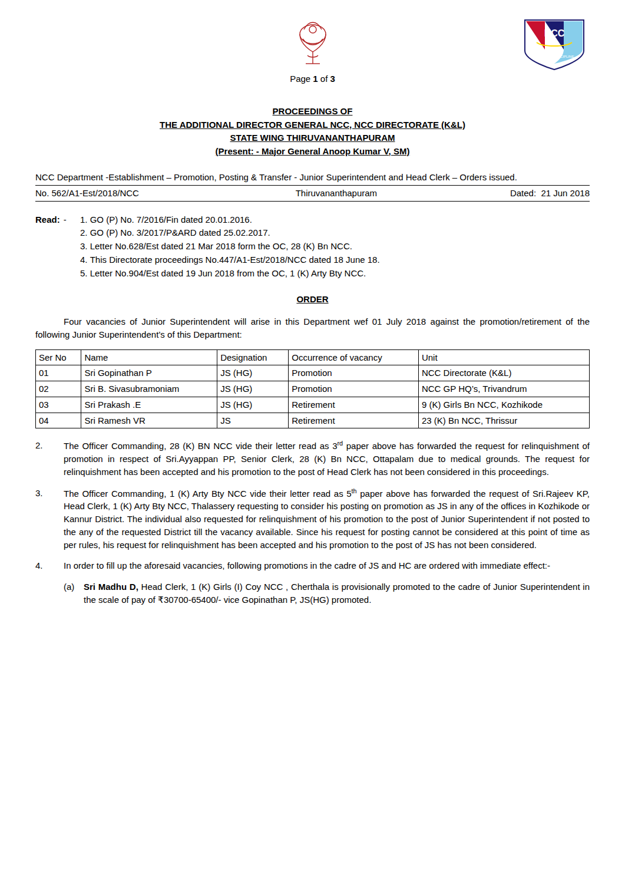NCC UNITY AND DISCIPLINE
Page 1 of 3
PROCEEDINGS OF
THE ADDITIONAL DIRECTOR GENERAL NCC, NCC DIRECTORATE (K&L)
STATE WING THIRUVANANTHAPURAM
(Present: - Major General Anoop Kumar V, SM)
NCC Department -Establishment – Promotion, Posting & Transfer - Junior Superintendent and Head Clerk – Orders issued.
No. 562/A1-Est/2018/NCC Thiruvananthapuram Dated: 21 Jun 2018
Read:-
GO (P) No. 7/2016/Fin dated 20.01.2016.
GO (P) No. 3/2017/P&ARD dated 25.02.2017.
Letter No.628/Est dated 21 Mar 2018 form the OC, 28 (K) Bn NCC.
This Directorate proceedings No.447/A1-Est/2018/NCC dated 18 June 18.
Letter No.904/Est dated 19 Jun 2018 from the OC, 1 (K) Arty Bty NCC.
ORDER
Four vacancies of Junior Superintendent will arise in this Department wef 01 July 2018 against the promotion/retirement of the following Junior Superintendent’s of this Department:
| Ser No | Name | Designation | Occurrence of vacancy | Unit |
| --- | --- | --- | --- | --- |
| 01 | Sri Gopinathan P | JS (HG) | Promotion | NCC Directorate (K&L) |
| 02 | Sri B. Sivasubramoniam | JS (HG) | Promotion | NCC GP HQ’s, Trivandrum |
| 03 | Sri Prakash .E | JS (HG) | Retirement | 9 (K) Girls Bn NCC, Kozhikode |
| 04 | Sri Ramesh VR | JS | Retirement | 23 (K) Bn NCC, Thrissur |
2.
The Officer Commanding, 28 (K) BN NCC vide their letter read as 3rd paper above has forwarded the request for relinquishment of promotion in respect of Sri.Ayyappan PP, Senior Clerk, 28 (K) Bn NCC, Ottapalam due to medical grounds. The request for relinquishment has been accepted and his promotion to the post of Head Clerk has not been considered in this proceedings.
3.
The Officer Commanding, 1 (K) Arty Bty NCC vide their letter read as 5th paper above has forwarded the request of Sri.Rajeev KP, Head Clerk, 1 (K) Arty Bty NCC, Thalassery requesting to consider his posting on promotion as JS in any of the offices in Kozhikode or Kannur District. The individual also requested for relinquishment of his promotion to the post of Junior Superintendent if not posted to the any of the requested District till the vacancy available. Since his request for posting cannot be considered at this point of time as per rules, his request for relinquishment has been accepted and his promotion to the post of JS has not been considered.
4.
In order to fill up the aforesaid vacancies, following promotions in the cadre of JS and HC are ordered with immediate effect:-
(a)
Sri Madhu D, Head Clerk, 1 (K) Girls (I) Coy NCC , Cherthala is provisionally promoted to the cadre of Junior Superintendent in the scale of pay of ₹30700-65400/- vice Gopinathan P, JS(HG) promoted.